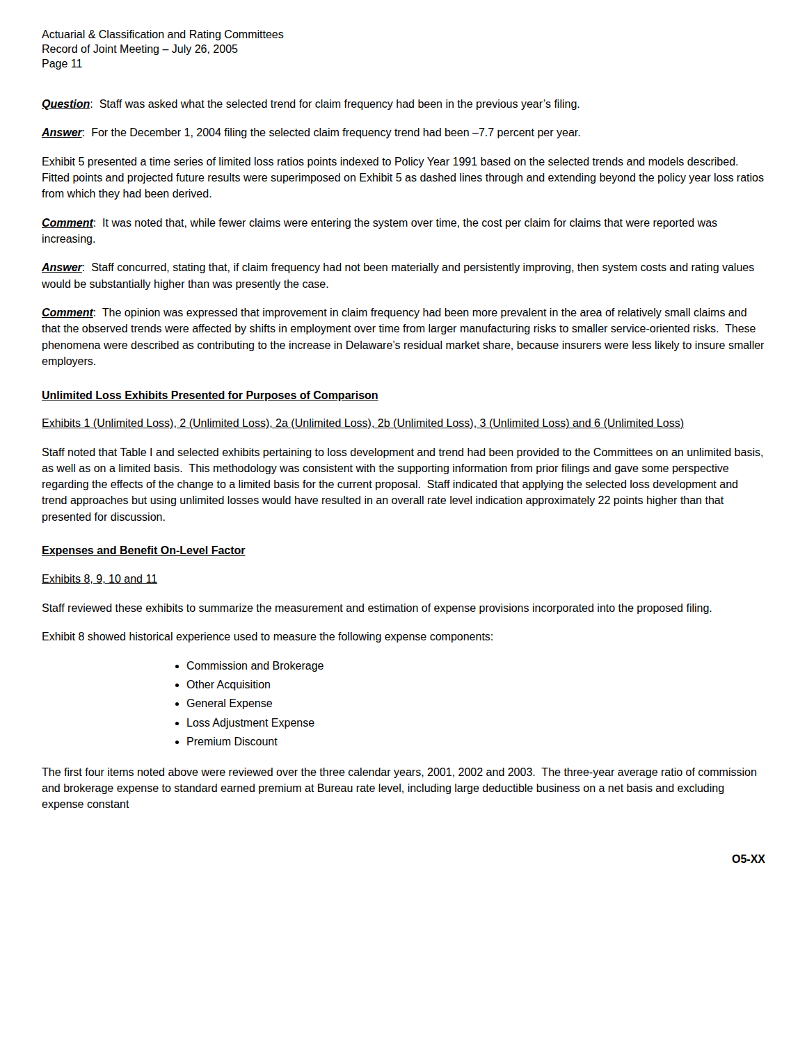Actuarial & Classification and Rating Committees
Record of Joint Meeting – July 26, 2005
Page 11
Question: Staff was asked what the selected trend for claim frequency had been in the previous year’s filing.
Answer: For the December 1, 2004 filing the selected claim frequency trend had been –7.7 percent per year.
Exhibit 5 presented a time series of limited loss ratios points indexed to Policy Year 1991 based on the selected trends and models described. Fitted points and projected future results were superimposed on Exhibit 5 as dashed lines through and extending beyond the policy year loss ratios from which they had been derived.
Comment: It was noted that, while fewer claims were entering the system over time, the cost per claim for claims that were reported was increasing.
Answer: Staff concurred, stating that, if claim frequency had not been materially and persistently improving, then system costs and rating values would be substantially higher than was presently the case.
Comment: The opinion was expressed that improvement in claim frequency had been more prevalent in the area of relatively small claims and that the observed trends were affected by shifts in employment over time from larger manufacturing risks to smaller service-oriented risks. These phenomena were described as contributing to the increase in Delaware’s residual market share, because insurers were less likely to insure smaller employers.
Unlimited Loss Exhibits Presented for Purposes of Comparison
Exhibits 1 (Unlimited Loss), 2 (Unlimited Loss), 2a (Unlimited Loss), 2b (Unlimited Loss), 3 (Unlimited Loss) and 6 (Unlimited Loss)
Staff noted that Table I and selected exhibits pertaining to loss development and trend had been provided to the Committees on an unlimited basis, as well as on a limited basis. This methodology was consistent with the supporting information from prior filings and gave some perspective regarding the effects of the change to a limited basis for the current proposal. Staff indicated that applying the selected loss development and trend approaches but using unlimited losses would have resulted in an overall rate level indication approximately 22 points higher than that presented for discussion.
Expenses and Benefit On-Level Factor
Exhibits 8, 9, 10 and 11
Staff reviewed these exhibits to summarize the measurement and estimation of expense provisions incorporated into the proposed filing.
Exhibit 8 showed historical experience used to measure the following expense components:
Commission and Brokerage
Other Acquisition
General Expense
Loss Adjustment Expense
Premium Discount
The first four items noted above were reviewed over the three calendar years, 2001, 2002 and 2003. The three-year average ratio of commission and brokerage expense to standard earned premium at Bureau rate level, including large deductible business on a net basis and excluding expense constant
O5-XX